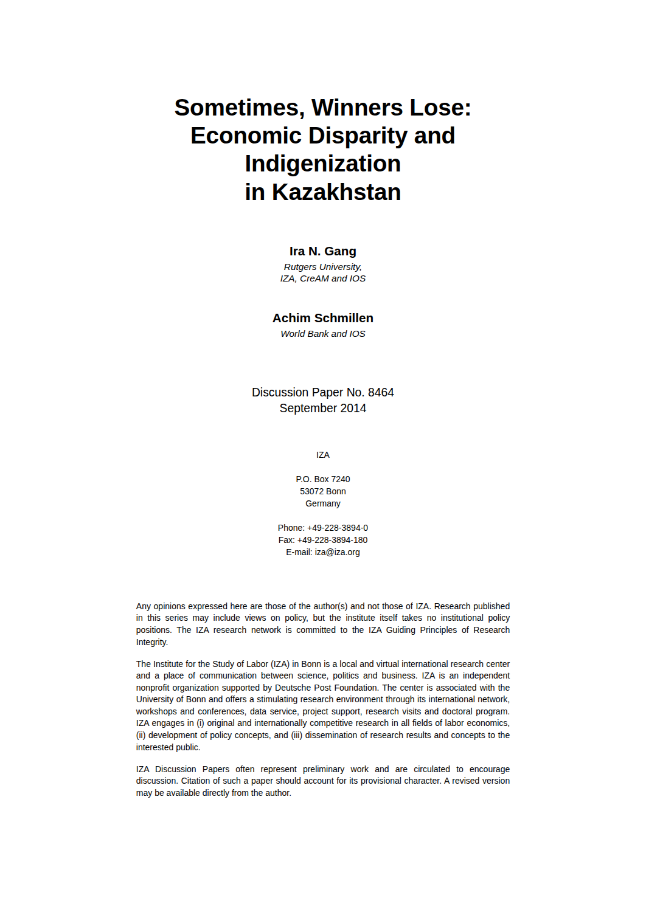Sometimes, Winners Lose:
Economic Disparity and Indigenization
in Kazakhstan
Ira N. Gang
Rutgers University,
IZA, CreAM and IOS
Achim Schmillen
World Bank and IOS
Discussion Paper No. 8464
September 2014
IZA
P.O. Box 7240
53072 Bonn
Germany
Phone: +49-228-3894-0
Fax: +49-228-3894-180
E-mail: iza@iza.org
Any opinions expressed here are those of the author(s) and not those of IZA. Research published in this series may include views on policy, but the institute itself takes no institutional policy positions. The IZA research network is committed to the IZA Guiding Principles of Research Integrity.
The Institute for the Study of Labor (IZA) in Bonn is a local and virtual international research center and a place of communication between science, politics and business. IZA is an independent nonprofit organization supported by Deutsche Post Foundation. The center is associated with the University of Bonn and offers a stimulating research environment through its international network, workshops and conferences, data service, project support, research visits and doctoral program. IZA engages in (i) original and internationally competitive research in all fields of labor economics, (ii) development of policy concepts, and (iii) dissemination of research results and concepts to the interested public.
IZA Discussion Papers often represent preliminary work and are circulated to encourage discussion. Citation of such a paper should account for its provisional character. A revised version may be available directly from the author.